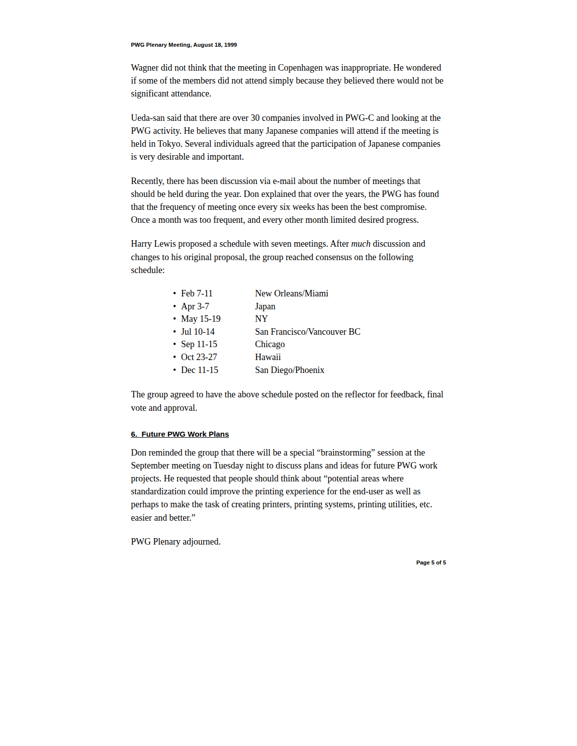PWG Plenary Meeting, August 18, 1999
Wagner did not think that the meeting in Copenhagen was inappropriate. He wondered if some of the members did not attend simply because they believed there would not be significant attendance.
Ueda-san said that there are over 30 companies involved in PWG-C and looking at the PWG activity. He believes that many Japanese companies will attend if the meeting is held in Tokyo. Several individuals agreed that the participation of Japanese companies is very desirable and important.
Recently, there has been discussion via e-mail about the number of meetings that should be held during the year. Don explained that over the years, the PWG has found that the frequency of meeting once every six weeks has been the best compromise. Once a month was too frequent, and every other month limited desired progress.
Harry Lewis proposed a schedule with seven meetings. After much discussion and changes to his original proposal, the group reached consensus on the following schedule:
Feb 7-11 New Orleans/Miami
Apr 3-7 Japan
May 15-19 NY
Jul 10-14 San Francisco/Vancouver BC
Sep 11-15 Chicago
Oct 23-27 Hawaii
Dec 11-15 San Diego/Phoenix
The group agreed to have the above schedule posted on the reflector for feedback, final vote and approval.
6. Future PWG Work Plans
Don reminded the group that there will be a special “brainstorming” session at the September meeting on Tuesday night to discuss plans and ideas for future PWG work projects. He requested that people should think about “potential areas where standardization could improve the printing experience for the end-user as well as perhaps to make the task of creating printers, printing systems, printing utilities, etc. easier and better.”
PWG Plenary adjourned.
Page 5 of 5